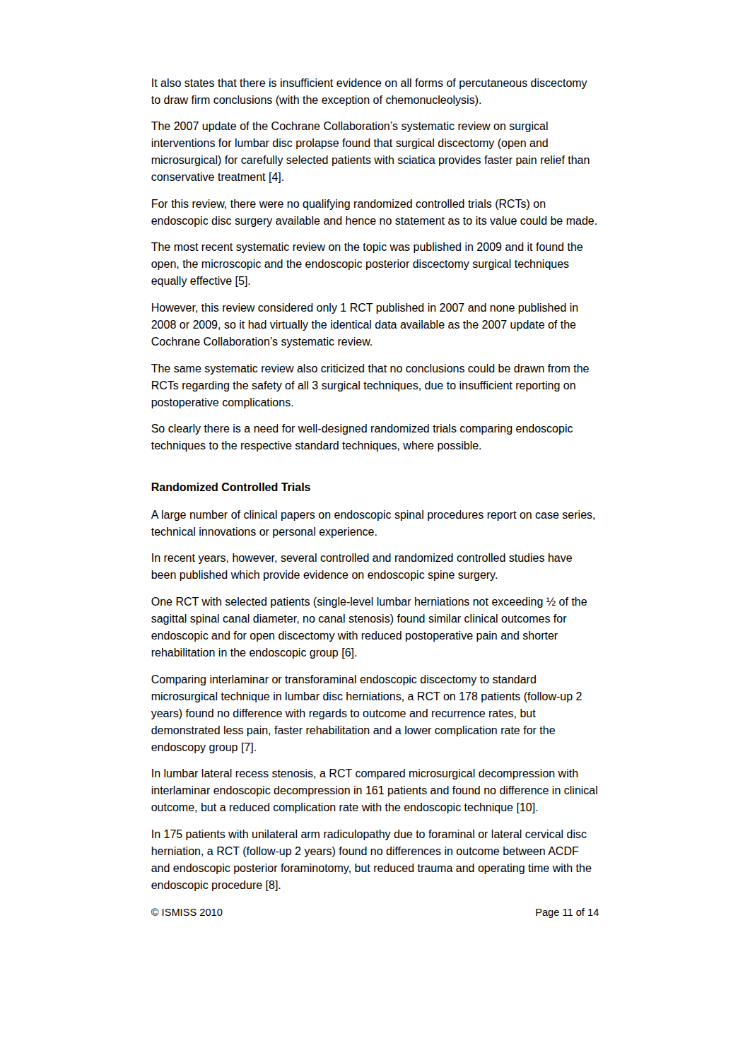It also states that there is insufficient evidence on all forms of percutaneous discectomy to draw firm conclusions (with the exception of chemonucleolysis).
The 2007 update of the Cochrane Collaboration’s systematic review on surgical interventions for lumbar disc prolapse found that surgical discectomy (open and microsurgical) for carefully selected patients with sciatica provides faster pain relief than conservative treatment [4].
For this review, there were no qualifying randomized controlled trials (RCTs) on endoscopic disc surgery available and hence no statement as to its value could be made.
The most recent systematic review on the topic was published in 2009 and it found the open, the microscopic and the endoscopic posterior discectomy surgical techniques equally effective [5].
However, this review considered only 1 RCT published in 2007 and none published in 2008 or 2009, so it had virtually the identical data available as the 2007 update of the Cochrane Collaboration’s systematic review.
The same systematic review also criticized that no conclusions could be drawn from the RCTs regarding the safety of all 3 surgical techniques, due to insufficient reporting on postoperative complications.
So clearly there is a need for well-designed randomized trials comparing endoscopic techniques to the respective standard techniques, where possible.
Randomized Controlled Trials
A large number of clinical papers on endoscopic spinal procedures report on case series, technical innovations or personal experience.
In recent years, however, several controlled and randomized controlled studies have been published which provide evidence on endoscopic spine surgery.
One RCT with selected patients (single-level lumbar herniations not exceeding ½ of the sagittal spinal canal diameter, no canal stenosis) found similar clinical outcomes for endoscopic and for open discectomy with reduced postoperative pain and shorter rehabilitation in the endoscopic group [6].
Comparing interlaminar or transforaminal endoscopic discectomy to standard microsurgical technique in lumbar disc herniations, a RCT on 178 patients (follow-up 2 years) found no difference with regards to outcome and recurrence rates, but demonstrated less pain, faster rehabilitation and a lower complication rate for the endoscopy group [7].
In lumbar lateral recess stenosis, a RCT compared microsurgical decompression with interlaminar endoscopic decompression in 161 patients and found no difference in clinical outcome, but a reduced complication rate with the endoscopic technique [10].
In 175 patients with unilateral arm radiculopathy due to foraminal or lateral cervical disc herniation, a RCT (follow-up 2 years) found no differences in outcome between ACDF and endoscopic posterior foraminotomy, but reduced trauma and operating time with the endoscopic procedure [8].
© ISMISS 2010 Page 11 of 14